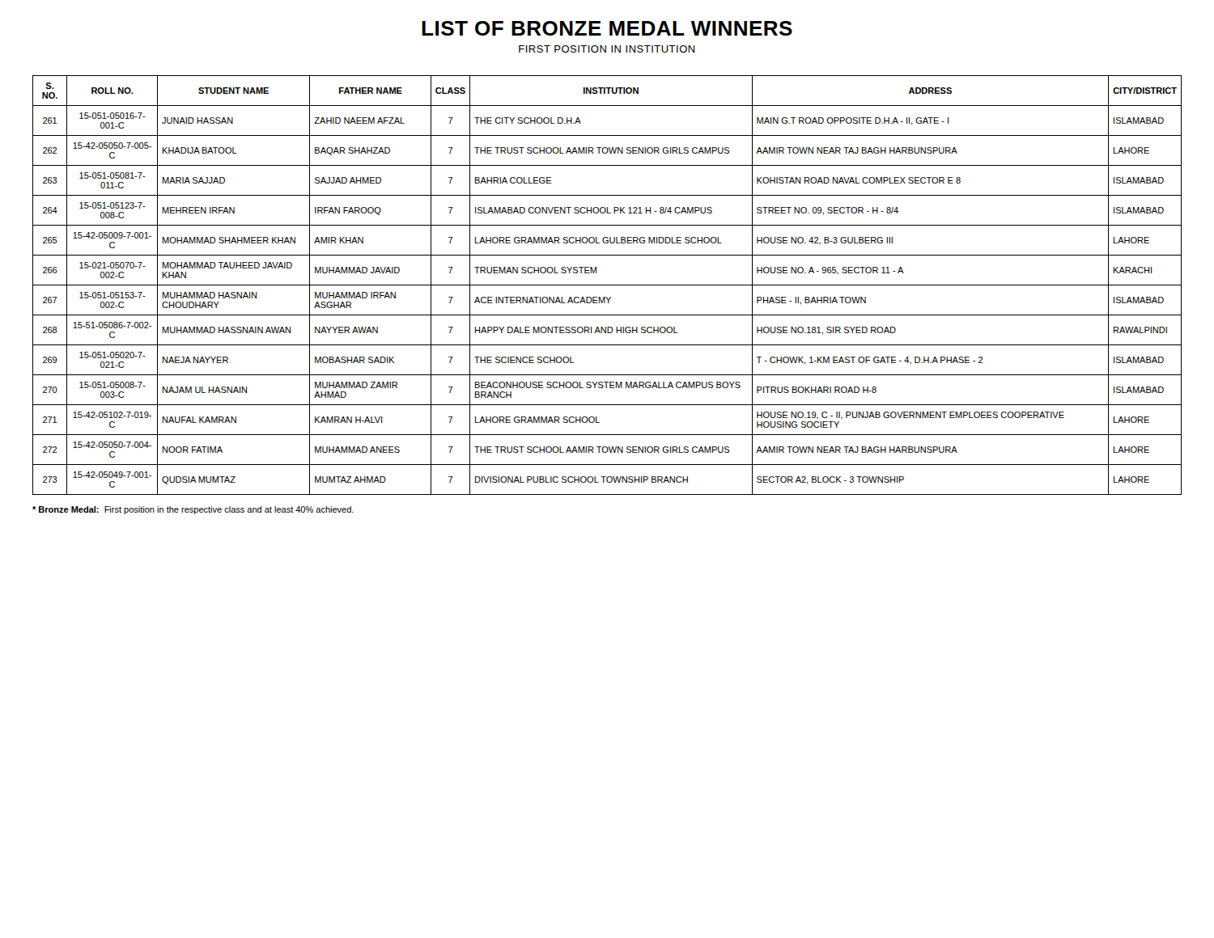LIST OF BRONZE MEDAL WINNERS
FIRST POSITION IN INSTITUTION
| S. NO. | ROLL NO. | STUDENT NAME | FATHER NAME | CLASS | INSTITUTION | ADDRESS | CITY/DISTRICT |
| --- | --- | --- | --- | --- | --- | --- | --- |
| 261 | 15-051-05016-7-001-C | JUNAID HASSAN | ZAHID NAEEM AFZAL | 7 | THE CITY SCHOOL D.H.A | MAIN G.T ROAD OPPOSITE D.H.A - II, GATE - I | ISLAMABAD |
| 262 | 15-42-05050-7-005-C | KHADIJA BATOOL | BAQAR SHAHZAD | 7 | THE TRUST SCHOOL AAMIR TOWN SENIOR GIRLS CAMPUS | AAMIR TOWN NEAR TAJ BAGH HARBUNSPURA | LAHORE |
| 263 | 15-051-05081-7-011-C | MARIA SAJJAD | SAJJAD AHMED | 7 | BAHRIA COLLEGE | KOHISTAN ROAD NAVAL COMPLEX SECTOR E 8 | ISLAMABAD |
| 264 | 15-051-05123-7-008-C | MEHREEN IRFAN | IRFAN FAROOQ | 7 | ISLAMABAD CONVENT SCHOOL PK 121 H - 8/4 CAMPUS | STREET NO. 09, SECTOR - H - 8/4 | ISLAMABAD |
| 265 | 15-42-05009-7-001-C | MOHAMMAD SHAHMEER KHAN | AMIR KHAN | 7 | LAHORE GRAMMAR SCHOOL GULBERG MIDDLE SCHOOL | HOUSE NO. 42, B-3 GULBERG III | LAHORE |
| 266 | 15-021-05070-7-002-C | MOHAMMAD TAUHEED JAVAID KHAN | MUHAMMAD JAVAID | 7 | TRUEMAN SCHOOL SYSTEM | HOUSE NO. A - 965, SECTOR 11 - A | KARACHI |
| 267 | 15-051-05153-7-002-C | MUHAMMAD HASNAIN CHOUDHARY | MUHAMMAD IRFAN ASGHAR | 7 | ACE INTERNATIONAL ACADEMY | PHASE - II, BAHRIA TOWN | ISLAMABAD |
| 268 | 15-51-05086-7-002-C | MUHAMMAD HASSNAIN AWAN | NAYYER AWAN | 7 | HAPPY DALE MONTESSORI AND HIGH SCHOOL | HOUSE NO.181, SIR SYED ROAD | RAWALPINDI |
| 269 | 15-051-05020-7-021-C | NAEJA NAYYER | MOBASHAR SADIK | 7 | THE SCIENCE SCHOOL | T - CHOWK, 1-KM EAST OF GATE - 4, D.H.A PHASE - 2 | ISLAMABAD |
| 270 | 15-051-05008-7-003-C | NAJAM UL HASNAIN | MUHAMMAD ZAMIR AHMAD | 7 | BEACONHOUSE SCHOOL SYSTEM MARGALLA CAMPUS BOYS BRANCH | PITRUS BOKHARI ROAD H-8 | ISLAMABAD |
| 271 | 15-42-05102-7-019-C | NAUFAL KAMRAN | KAMRAN H-ALVI | 7 | LAHORE GRAMMAR SCHOOL | HOUSE NO.19, C - II, PUNJAB GOVERNMENT EMPLOEES COOPERATIVE HOUSING SOCIETY | LAHORE |
| 272 | 15-42-05050-7-004-C | NOOR FATIMA | MUHAMMAD ANEES | 7 | THE TRUST SCHOOL AAMIR TOWN SENIOR GIRLS CAMPUS | AAMIR TOWN NEAR TAJ BAGH HARBUNSPURA | LAHORE |
| 273 | 15-42-05049-7-001-C | QUDSIA MUMTAZ | MUMTAZ AHMAD | 7 | DIVISIONAL PUBLIC SCHOOL TOWNSHIP BRANCH | SECTOR A2, BLOCK - 3 TOWNSHIP | LAHORE |
* Bronze Medal: First position in the respective class and at least 40% achieved.